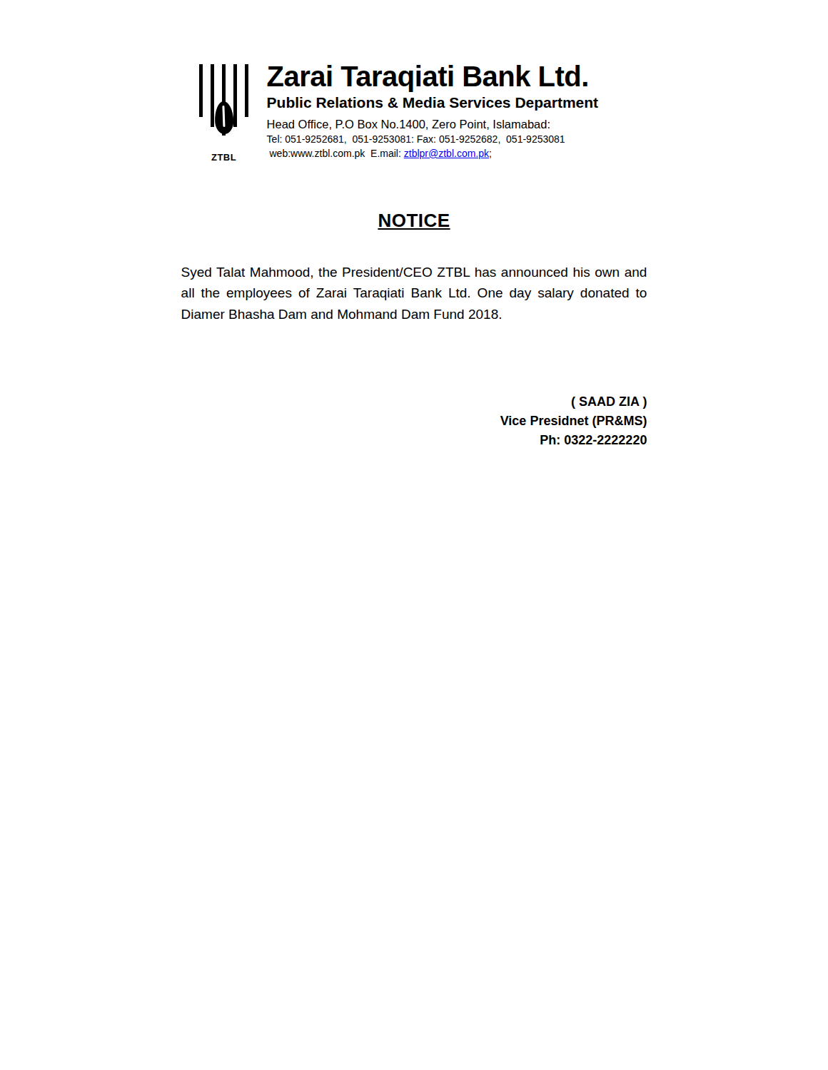ZTBL
Zarai Taraqiati Bank Ltd.
Public Relations & Media Services Department
Head Office, P.O Box No.1400, Zero Point, Islamabad:
Tel: 051-9252681, 051-9253081: Fax: 051-9252682, 051-9253081
web:www.ztbl.com.pk E.mail: ztblpr@ztbl.com.pk;
NOTICE
Syed Talat Mahmood, the President/CEO ZTBL has announced his own and all the employees of Zarai Taraqiati Bank Ltd. One day salary donated to Diamer Bhasha Dam and Mohmand Dam Fund 2018.
( SAAD ZIA )
Vice Presidnet (PR&MS)
Ph: 0322-2222220